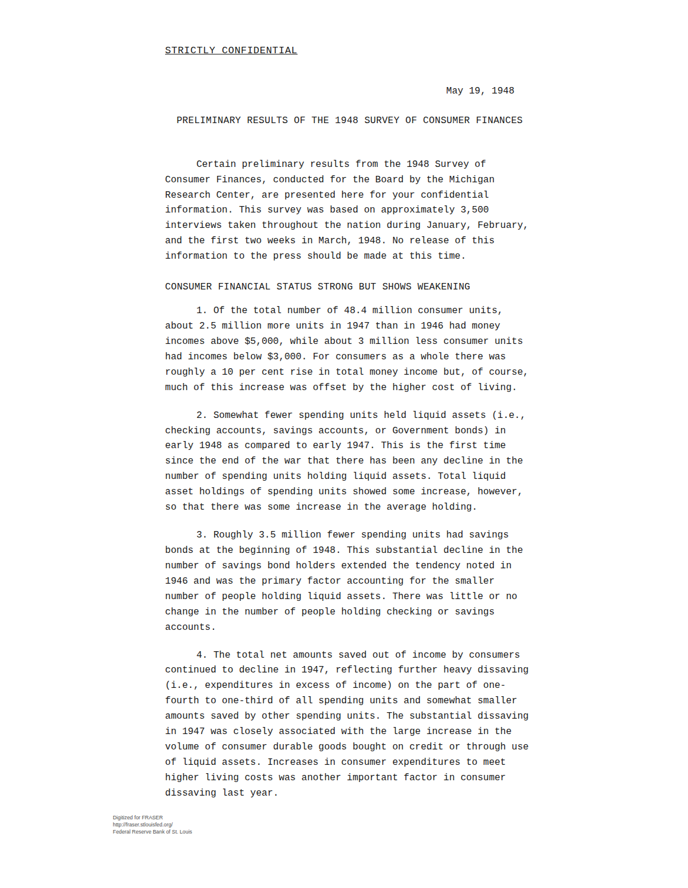STRICTLY CONFIDENTIAL
May 19, 1948
PRELIMINARY RESULTS OF THE 1948 SURVEY OF CONSUMER FINANCES
Certain preliminary results from the 1948 Survey of Consumer Finances, conducted for the Board by the Michigan Research Center, are presented here for your confidential information. This survey was based on approximately 3,500 interviews taken throughout the nation during January, February, and the first two weeks in March, 1948. No release of this information to the press should be made at this time.
CONSUMER FINANCIAL STATUS STRONG BUT SHOWS WEAKENING
1. Of the total number of 48.4 million consumer units, about 2.5 million more units in 1947 than in 1946 had money incomes above $5,000, while about 3 million less consumer units had incomes below $3,000. For consumers as a whole there was roughly a 10 per cent rise in total money income but, of course, much of this increase was offset by the higher cost of living.
2. Somewhat fewer spending units held liquid assets (i.e., checking accounts, savings accounts, or Government bonds) in early 1948 as compared to early 1947. This is the first time since the end of the war that there has been any decline in the number of spending units holding liquid assets. Total liquid asset holdings of spending units showed some increase, however, so that there was some increase in the average holding.
3. Roughly 3.5 million fewer spending units had savings bonds at the beginning of 1948. This substantial decline in the number of savings bond holders extended the tendency noted in 1946 and was the primary factor accounting for the smaller number of people holding liquid assets. There was little or no change in the number of people holding checking or savings accounts.
4. The total net amounts saved out of income by consumers continued to decline in 1947, reflecting further heavy dissaving (i.e., expenditures in excess of income) on the part of one-fourth to one-third of all spending units and somewhat smaller amounts saved by other spending units. The substantial dissaving in 1947 was closely associated with the large increase in the volume of consumer durable goods bought on credit or through use of liquid assets. Increases in consumer expenditures to meet higher living costs was another important factor in consumer dissaving last year.
Digitized for FRASER
http://fraser.stlouisfed.org/
Federal Reserve Bank of St. Louis